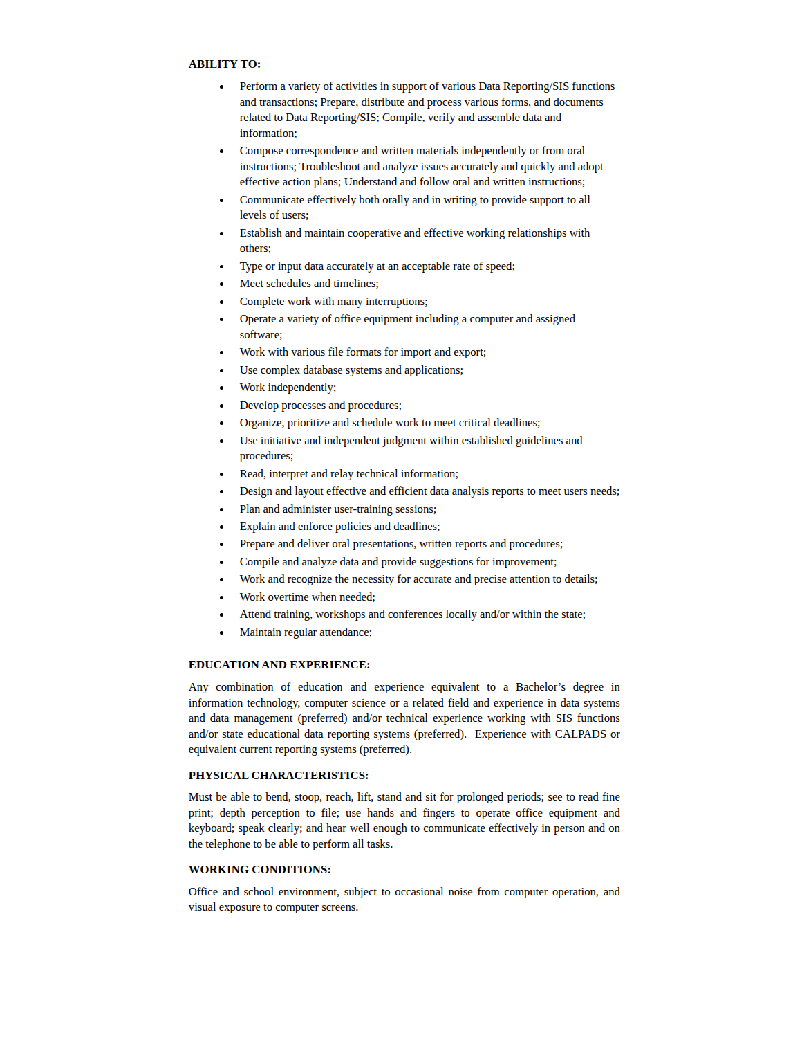ABILITY TO:
Perform a variety of activities in support of various Data Reporting/SIS functions and transactions; Prepare, distribute and process various forms, and documents related to Data Reporting/SIS; Compile, verify and assemble data and information;
Compose correspondence and written materials independently or from oral instructions; Troubleshoot and analyze issues accurately and quickly and adopt effective action plans; Understand and follow oral and written instructions;
Communicate effectively both orally and in writing to provide support to all levels of users;
Establish and maintain cooperative and effective working relationships with others;
Type or input data accurately at an acceptable rate of speed;
Meet schedules and timelines;
Complete work with many interruptions;
Operate a variety of office equipment including a computer and assigned software;
Work with various file formats for import and export;
Use complex database systems and applications;
Work independently;
Develop processes and procedures;
Organize, prioritize and schedule work to meet critical deadlines;
Use initiative and independent judgment within established guidelines and procedures;
Read, interpret and relay technical information;
Design and layout effective and efficient data analysis reports to meet users needs;
Plan and administer user-training sessions;
Explain and enforce policies and deadlines;
Prepare and deliver oral presentations, written reports and procedures;
Compile and analyze data and provide suggestions for improvement;
Work and recognize the necessity for accurate and precise attention to details;
Work overtime when needed;
Attend training, workshops and conferences locally and/or within the state;
Maintain regular attendance;
EDUCATION AND EXPERIENCE:
Any combination of education and experience equivalent to a Bachelor’s degree in information technology, computer science or a related field and experience in data systems and data management (preferred) and/or technical experience working with SIS functions and/or state educational data reporting systems (preferred). Experience with CALPADS or equivalent current reporting systems (preferred).
PHYSICAL CHARACTERISTICS:
Must be able to bend, stoop, reach, lift, stand and sit for prolonged periods; see to read fine print; depth perception to file; use hands and fingers to operate office equipment and keyboard; speak clearly; and hear well enough to communicate effectively in person and on the telephone to be able to perform all tasks.
WORKING CONDITIONS:
Office and school environment, subject to occasional noise from computer operation, and visual exposure to computer screens.